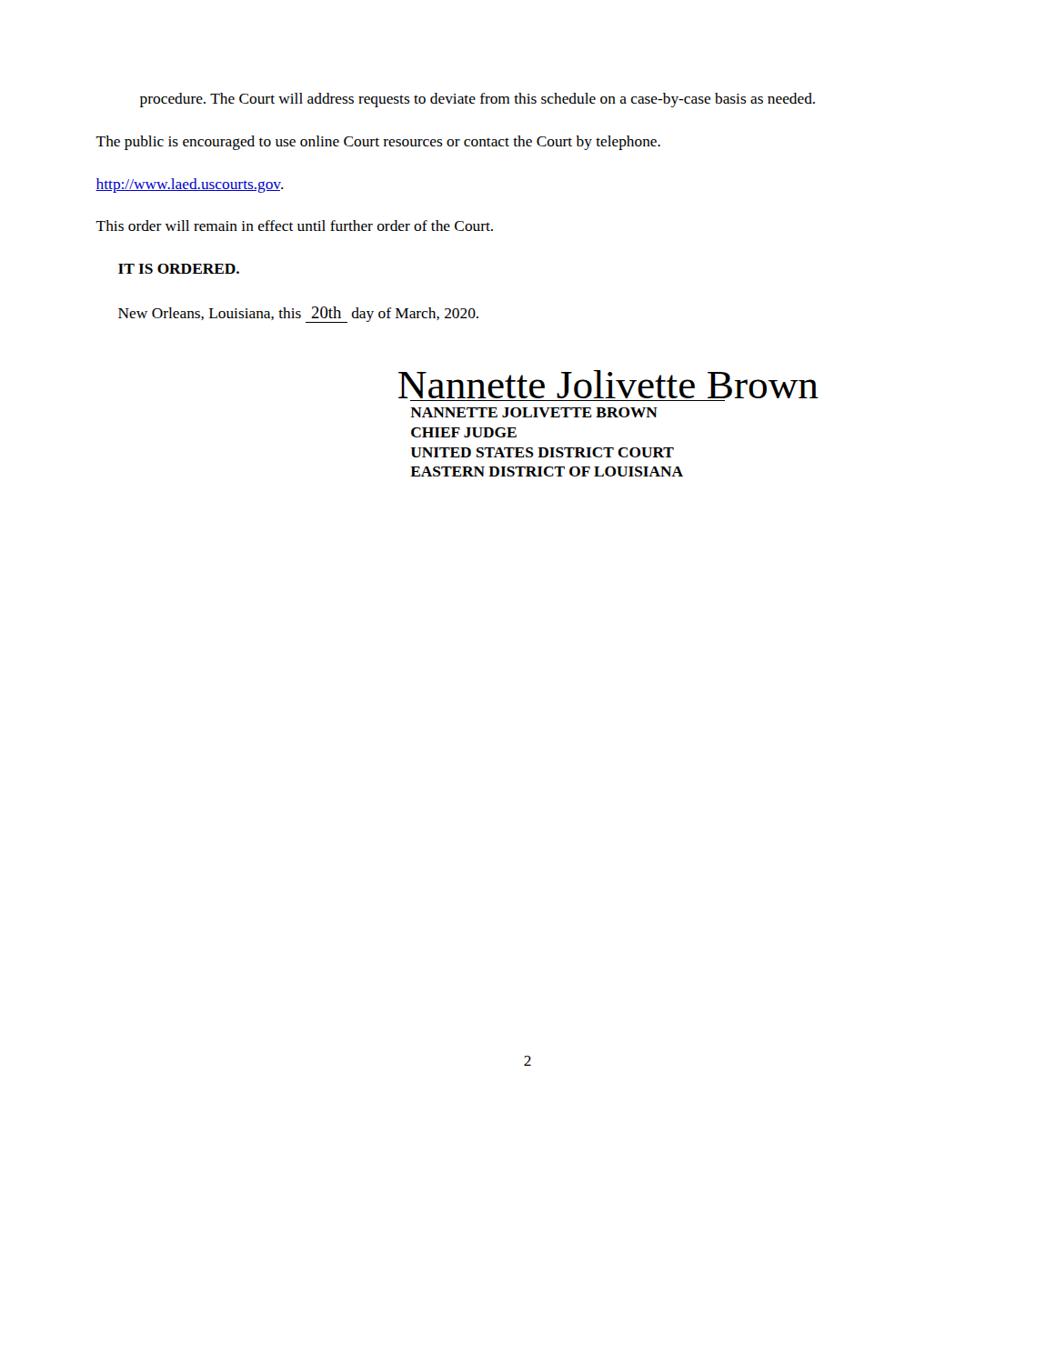procedure. The Court will address requests to deviate from this schedule on a case-by-case basis as needed.
The public is encouraged to use online Court resources or contact the Court by telephone.
http://www.laed.uscourts.gov.
This order will remain in effect until further order of the Court.
IT IS ORDERED.
New Orleans, Louisiana, this 20th day of March, 2020.
Nannette Jolivette Brown
NANNETTE JOLIVETTE BROWN
CHIEF JUDGE
UNITED STATES DISTRICT COURT
EASTERN DISTRICT OF LOUISIANA
2